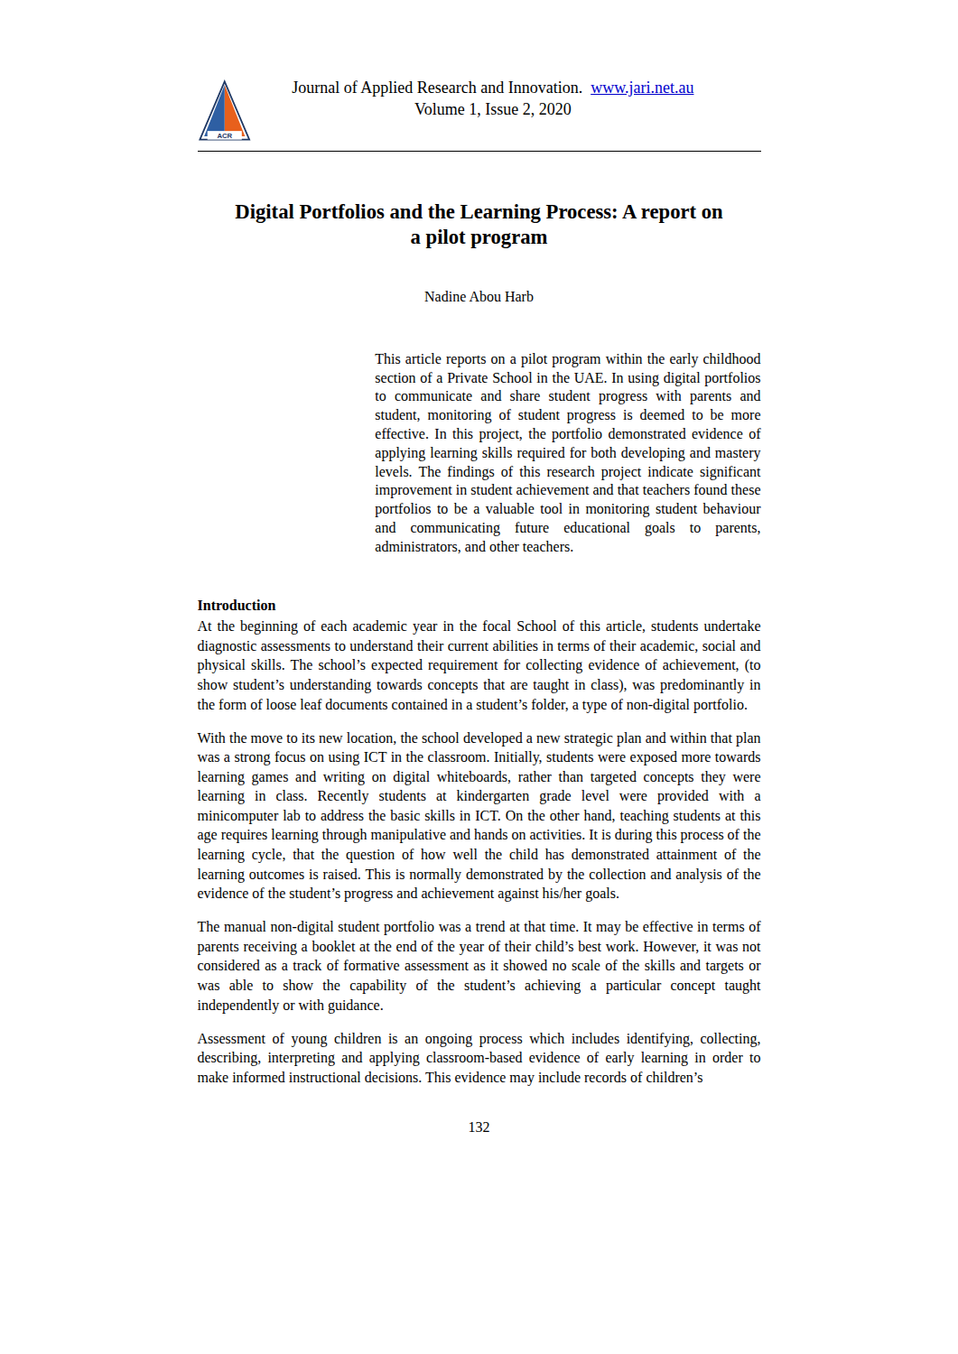ACR
Journal of Applied Research and Innovation. www.jari.net.au
Volume 1, Issue 2, 2020
Digital Portfolios and the Learning Process: A report on a pilot program
Nadine Abou Harb
This article reports on a pilot program within the early childhood section of a Private School in the UAE. In using digital portfolios to communicate and share student progress with parents and student, monitoring of student progress is deemed to be more effective. In this project, the portfolio demonstrated evidence of applying learning skills required for both developing and mastery levels. The findings of this research project indicate significant improvement in student achievement and that teachers found these portfolios to be a valuable tool in monitoring student behaviour and communicating future educational goals to parents, administrators, and other teachers.
Introduction
At the beginning of each academic year in the focal School of this article, students undertake diagnostic assessments to understand their current abilities in terms of their academic, social and physical skills. The school’s expected requirement for collecting evidence of achievement, (to show student’s understanding towards concepts that are taught in class), was predominantly in the form of loose leaf documents contained in a student’s folder, a type of non-digital portfolio.
With the move to its new location, the school developed a new strategic plan and within that plan was a strong focus on using ICT in the classroom. Initially, students were exposed more towards learning games and writing on digital whiteboards, rather than targeted concepts they were learning in class. Recently students at kindergarten grade level were provided with a minicomputer lab to address the basic skills in ICT. On the other hand, teaching students at this age requires learning through manipulative and hands on activities. It is during this process of the learning cycle, that the question of how well the child has demonstrated attainment of the learning outcomes is raised. This is normally demonstrated by the collection and analysis of the evidence of the student’s progress and achievement against his/her goals.
The manual non-digital student portfolio was a trend at that time. It may be effective in terms of parents receiving a booklet at the end of the year of their child’s best work. However, it was not considered as a track of formative assessment as it showed no scale of the skills and targets or was able to show the capability of the student’s achieving a particular concept taught independently or with guidance.
Assessment of young children is an ongoing process which includes identifying, collecting, describing, interpreting and applying classroom-based evidence of early learning in order to make informed instructional decisions. This evidence may include records of children’s
132